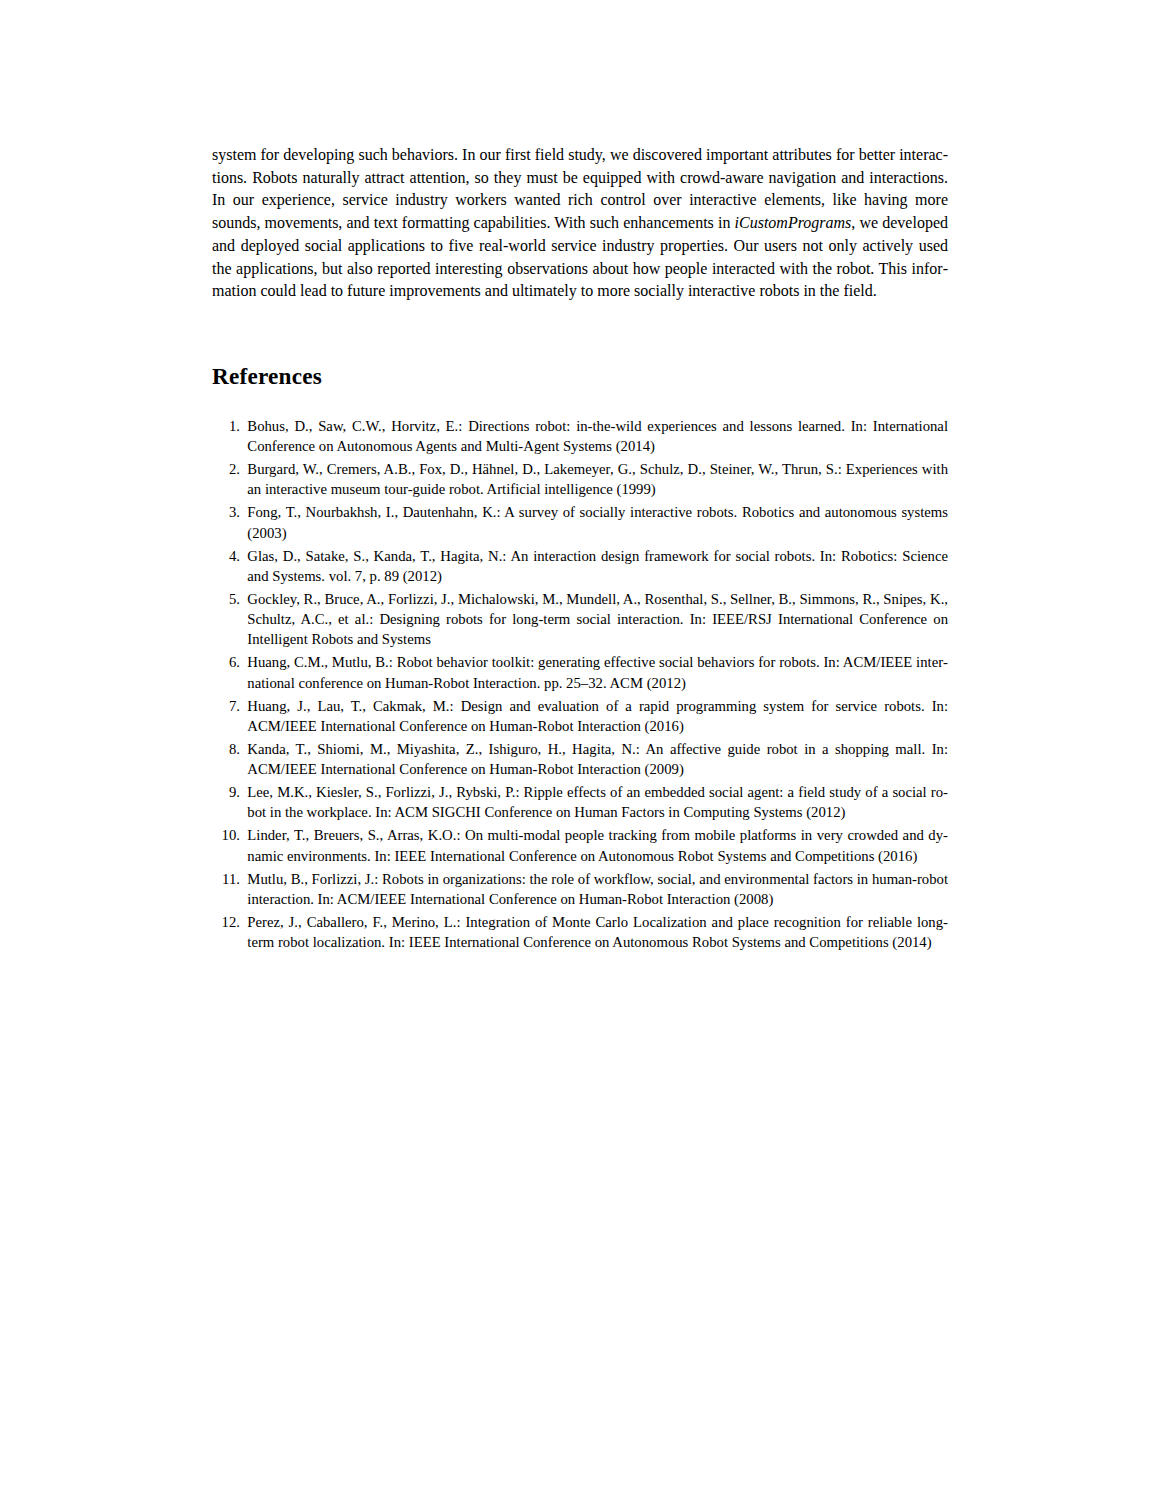system for developing such behaviors. In our first field study, we discovered important attributes for better interactions. Robots naturally attract attention, so they must be equipped with crowd-aware navigation and interactions. In our experience, service industry workers wanted rich control over interactive elements, like having more sounds, movements, and text formatting capabilities. With such enhancements in iCustomPrograms, we developed and deployed social applications to five real-world service industry properties. Our users not only actively used the applications, but also reported interesting observations about how people interacted with the robot. This information could lead to future improvements and ultimately to more socially interactive robots in the field.
References
Bohus, D., Saw, C.W., Horvitz, E.: Directions robot: in-the-wild experiences and lessons learned. In: International Conference on Autonomous Agents and Multi-Agent Systems (2014)
Burgard, W., Cremers, A.B., Fox, D., Hähnel, D., Lakemeyer, G., Schulz, D., Steiner, W., Thrun, S.: Experiences with an interactive museum tour-guide robot. Artificial intelligence (1999)
Fong, T., Nourbakhsh, I., Dautenhahn, K.: A survey of socially interactive robots. Robotics and autonomous systems (2003)
Glas, D., Satake, S., Kanda, T., Hagita, N.: An interaction design framework for social robots. In: Robotics: Science and Systems. vol. 7, p. 89 (2012)
Gockley, R., Bruce, A., Forlizzi, J., Michalowski, M., Mundell, A., Rosenthal, S., Sellner, B., Simmons, R., Snipes, K., Schultz, A.C., et al.: Designing robots for long-term social interaction. In: IEEE/RSJ International Conference on Intelligent Robots and Systems
Huang, C.M., Mutlu, B.: Robot behavior toolkit: generating effective social behaviors for robots. In: ACM/IEEE international conference on Human-Robot Interaction. pp. 25–32. ACM (2012)
Huang, J., Lau, T., Cakmak, M.: Design and evaluation of a rapid programming system for service robots. In: ACM/IEEE International Conference on Human-Robot Interaction (2016)
Kanda, T., Shiomi, M., Miyashita, Z., Ishiguro, H., Hagita, N.: An affective guide robot in a shopping mall. In: ACM/IEEE International Conference on Human-Robot Interaction (2009)
Lee, M.K., Kiesler, S., Forlizzi, J., Rybski, P.: Ripple effects of an embedded social agent: a field study of a social robot in the workplace. In: ACM SIGCHI Conference on Human Factors in Computing Systems (2012)
Linder, T., Breuers, S., Arras, K.O.: On multi-modal people tracking from mobile platforms in very crowded and dynamic environments. In: IEEE International Conference on Autonomous Robot Systems and Competitions (2016)
Mutlu, B., Forlizzi, J.: Robots in organizations: the role of workflow, social, and environmental factors in human-robot interaction. In: ACM/IEEE International Conference on Human-Robot Interaction (2008)
Perez, J., Caballero, F., Merino, L.: Integration of Monte Carlo Localization and place recognition for reliable long-term robot localization. In: IEEE International Conference on Autonomous Robot Systems and Competitions (2014)